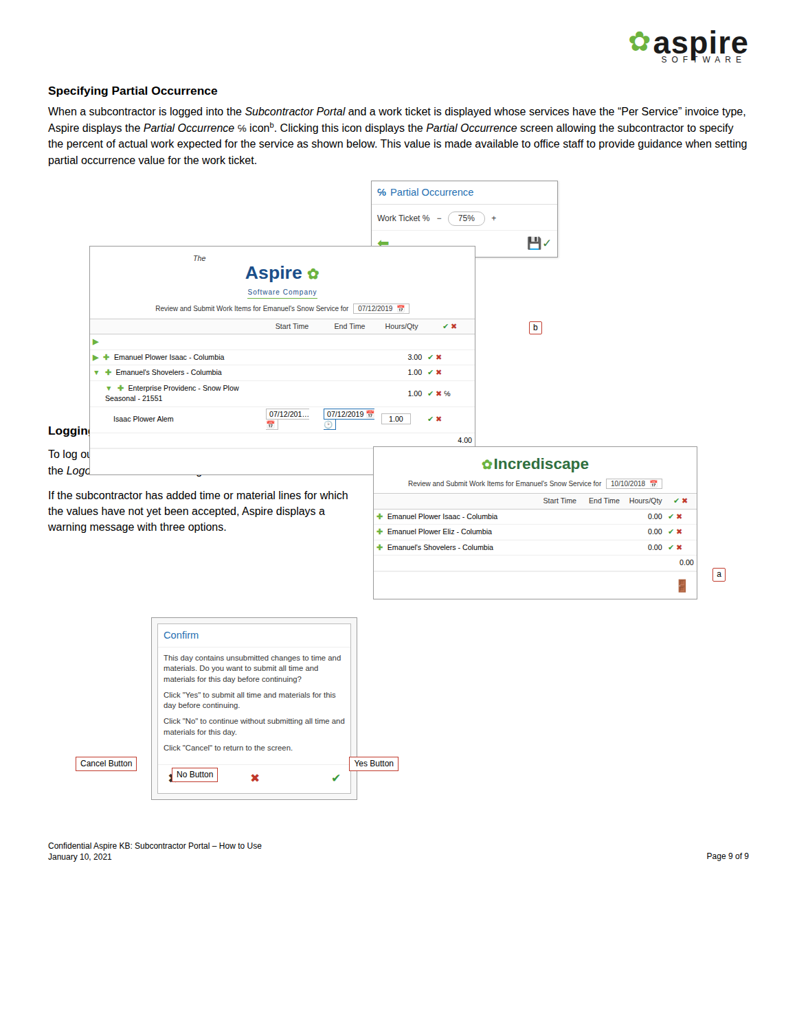✿aspire SOFTWARE
Specifying Partial Occurrence
When a subcontractor is logged into the Subcontractor Portal and a work ticket is displayed whose services have the “Per Service” invoice type, Aspire displays the Partial Occurrence ℅ iconb. Clicking this icon displays the Partial Occurrence screen allowing the subcontractor to specify the percent of actual work expected for the service as shown below. This value is made available to office staff to provide guidance when setting partial occurrence value for the work ticket.
℅Partial Occurrence
Work Ticket % − 75% +
⬅ 💾✓
The
Aspire ✿
Software Company
Review and Submit Work Items for Emanuel's Snow Service for 07/12/2019 📅
| | Start Time | End Time | Hours/Qty | ✔ ✖ |
| --- | --- | --- | --- | --- |
| ▶ | | | | |
| ▶ ✚ Emanuel Plower Isaac - Columbia | | | 3.00 | ✔ ✖ |
| ▼ ✚ Emanuel's Shovelers - Columbia | | | 1.00 | ✔ ✖ |
| ▼ ✚ Enterprise Providenc - Snow Plow Seasonal - 21551 | | | 1.00 | ✔ ✖ ℅ |
| Isaac Plower Alem | 07/12/201… 📅 | 07/12/2019 📅 🕑 | 1.00 | ✔ ✖ |
| 4.00 |
✖💾
b
Logging Out of the Subcontractor Portal
To log out of the Subcontractor Portal, the subcontractor clicks the Logout icona in the lower right-hand corner.
If the subcontractor has added time or material lines for which the values have not yet been accepted, Aspire displays a warning message with three options.
✿Incrediscape
Review and Submit Work Items for Emanuel's Snow Service for 10/10/2018 📅
| | Start Time | End Time | Hours/Qty | ✔ ✖ |
| --- | --- | --- | --- | --- |
| ✚ Emanuel Plower Isaac - Columbia | | | 0.00 | ✔ ✖ |
| ✚ Emanuel Plower Eliz - Columbia | | | 0.00 | ✔ ✖ |
| ✚ Emanuel's Shovelers - Columbia | | | 0.00 | ✔ ✖ |
| 0.00 |
🚪
a
Confirm
This day contains unsubmitted changes to time and materials. Do you want to submit all time and materials for this day before continuing?
Click "Yes" to submit all time and materials for this day before continuing.
Click "No" to continue without submitting all time and materials for this day.
Click "Cancel" to return to the screen.
✖ ✖ ✔
Cancel Button
No Button
Yes Button
Confidential Aspire KB: Subcontractor Portal – How to Use
January 10, 2021
Page 9 of 9